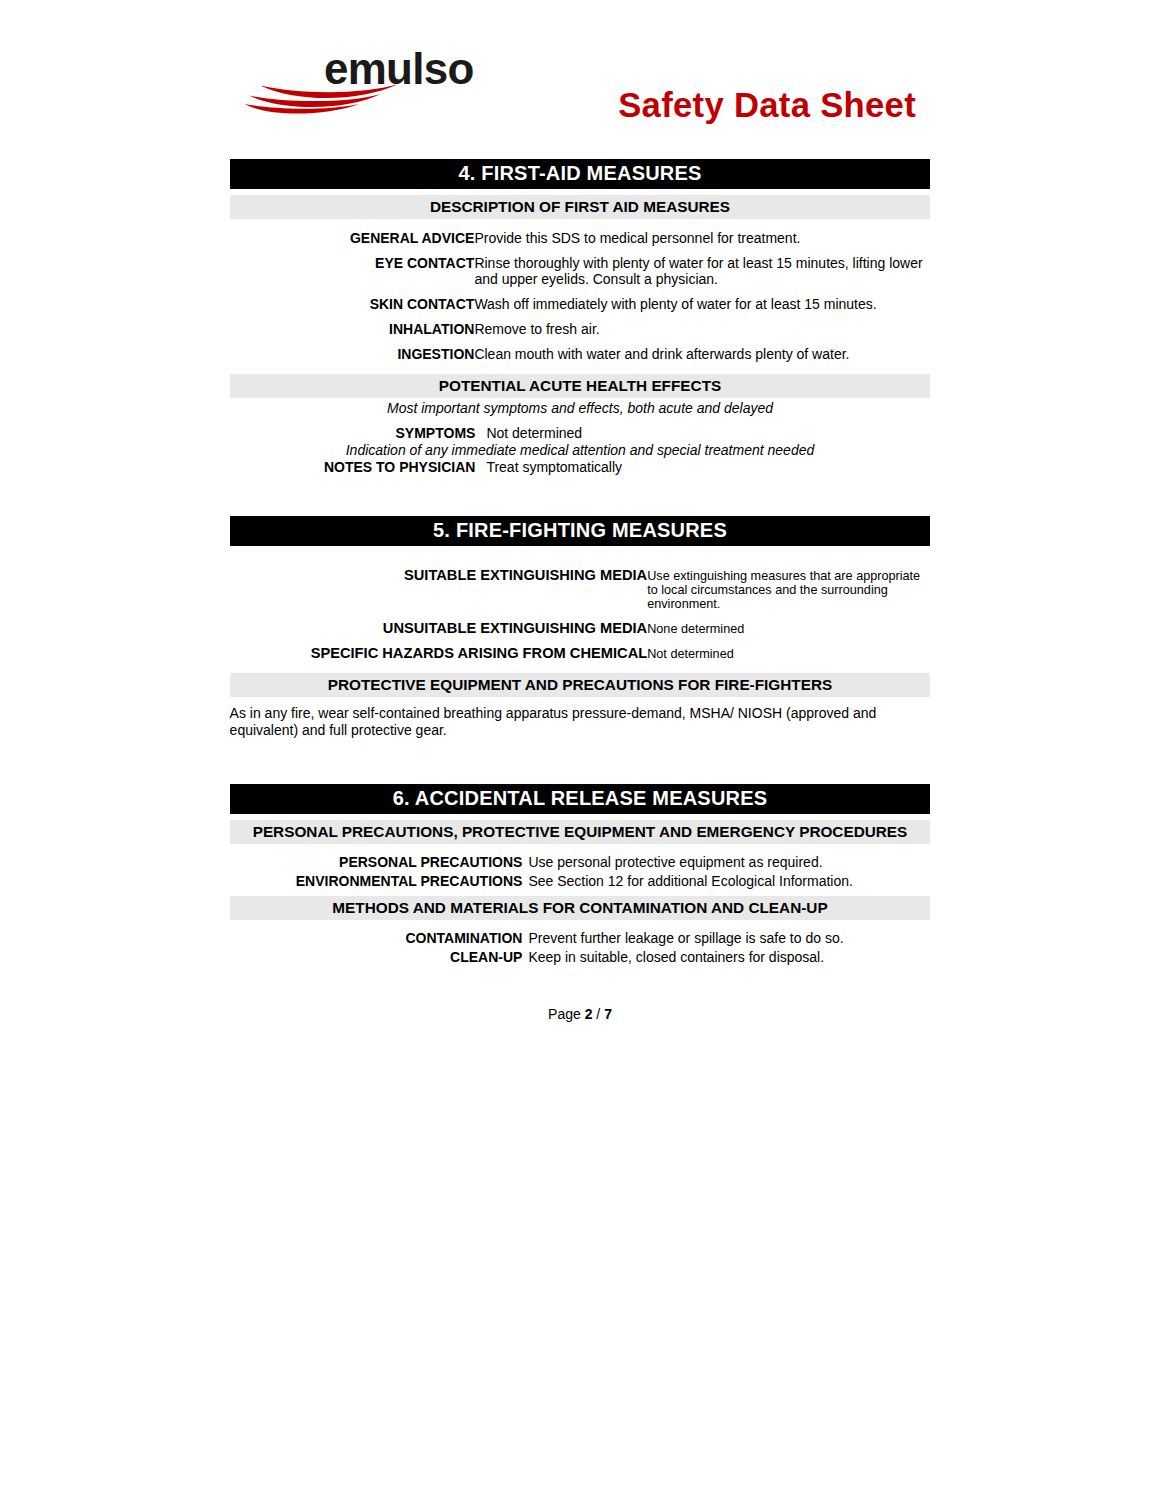emulso
Safety Data Sheet
4. FIRST-AID MEASURES
DESCRIPTION OF FIRST AID MEASURES
| GENERAL ADVICE | Provide this SDS to medical personnel for treatment. |
| EYE CONTACT | Rinse thoroughly with plenty of water for at least 15 minutes, lifting lower and upper eyelids. Consult a physician. |
| SKIN CONTACT | Wash off immediately with plenty of water for at least 15 minutes. |
| INHALATION | Remove to fresh air. |
| INGESTION | Clean mouth with water and drink afterwards plenty of water. |
POTENTIAL ACUTE HEALTH EFFECTS
Most important symptoms and effects, both acute and delayed
| SYMPTOMS | Not determined |
| Indication of any immediate medical attention and special treatment needed |
| NOTES TO PHYSICIAN | Treat symptomatically |
5. FIRE-FIGHTING MEASURES
| SUITABLE EXTINGUISHING MEDIA | Use extinguishing measures that are appropriate to local circumstances and the surrounding environment. |
| UNSUITABLE EXTINGUISHING MEDIA | None determined |
| SPECIFIC HAZARDS ARISING FROM CHEMICAL | Not determined |
PROTECTIVE EQUIPMENT AND PRECAUTIONS FOR FIRE-FIGHTERS
As in any fire, wear self-contained breathing apparatus pressure-demand, MSHA/ NIOSH (approved and equivalent) and full protective gear.
6. ACCIDENTAL RELEASE MEASURES
PERSONAL PRECAUTIONS, PROTECTIVE EQUIPMENT AND EMERGENCY PROCEDURES
| PERSONAL PRECAUTIONS | Use personal protective equipment as required. |
| ENVIRONMENTAL PRECAUTIONS | See Section 12 for additional Ecological Information. |
METHODS AND MATERIALS FOR CONTAMINATION AND CLEAN-UP
| CONTAMINATION | Prevent further leakage or spillage is safe to do so. |
| CLEAN-UP | Keep in suitable, closed containers for disposal. |
Page 2 / 7